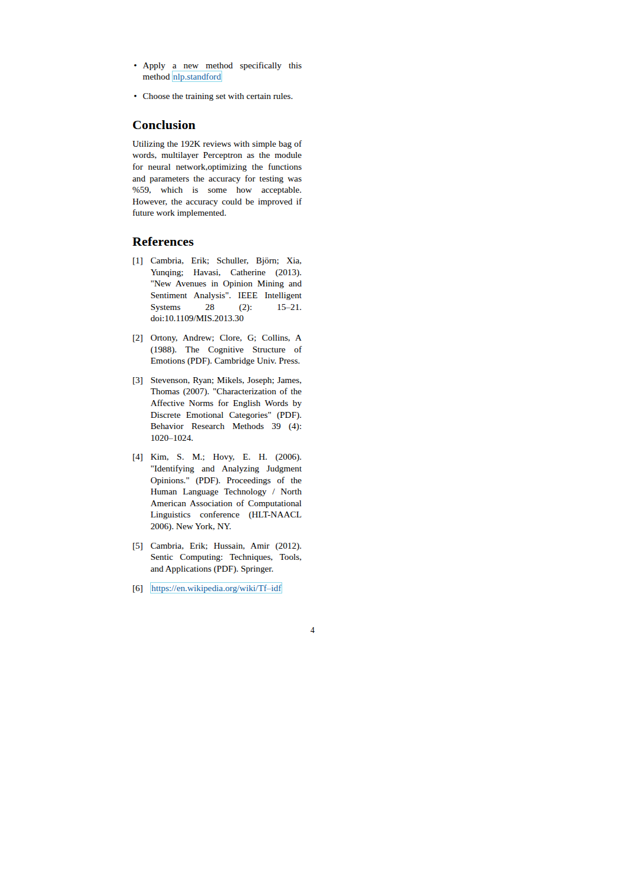Apply a new method specifically this method nlp.standford
Choose the training set with certain rules.
Conclusion
Utilizing the 192K reviews with simple bag of words, multilayer Perceptron as the module for neural network,optimizing the functions and parameters the accuracy for testing was %59, which is some how acceptable. However, the accuracy could be improved if future work implemented.
References
Cambria, Erik; Schuller, Björn; Xia, Yunqing; Havasi, Catherine (2013). "New Avenues in Opinion Mining and Sentiment Analysis". IEEE Intelligent Systems 28 (2): 15–21. doi:10.1109/MIS.2013.30
Ortony, Andrew; Clore, G; Collins, A (1988). The Cognitive Structure of Emotions (PDF). Cambridge Univ. Press.
Stevenson, Ryan; Mikels, Joseph; James, Thomas (2007). "Characterization of the Affective Norms for English Words by Discrete Emotional Categories" (PDF). Behavior Research Methods 39 (4): 1020–1024.
Kim, S. M.; Hovy, E. H. (2006). "Identifying and Analyzing Judgment Opinions." (PDF). Proceedings of the Human Language Technology / North American Association of Computational Linguistics conference (HLT-NAACL 2006). New York, NY.
Cambria, Erik; Hussain, Amir (2012). Sentic Computing: Techniques, Tools, and Applications (PDF). Springer.
https://en.wikipedia.org/wiki/Tf–idf
4